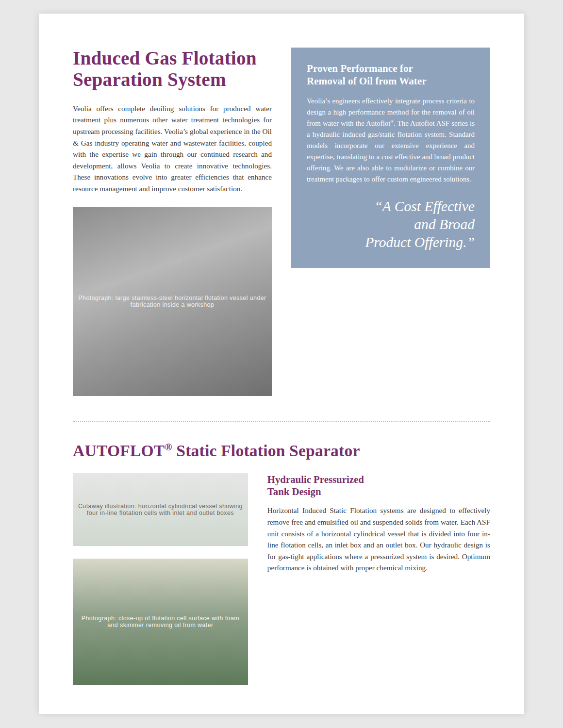Induced Gas Flotation
Separation System
Veolia offers complete deoiling solutions for produced water treatment plus numerous other water treatment technologies for upstream processing facilities. Veolia’s global experience in the Oil & Gas industry operating water and wastewater facilities, coupled with the expertise we gain through our continued research and development, allows Veolia to create innovative technologies. These innovations evolve into greater efficiencies that enhance resource management and improve customer satisfaction.
Proven Performance for
Removal of Oil from Water
Veolia’s engineers effectively integrate process criteria to design a high performance method for the removal of oil from water with the Autoflot®. The Autoflot ASF series is a hydraulic induced gas/static flotation system. Standard models incorporate our extensive experience and expertise, translating to a cost effective and broad product offering. We are also able to modularize or combine our treatment packages to offer custom engineered solutions.
“A Cost Effective
and Broad
Product Offering.”
AUTOFLOT® Static Flotation Separator
Hydraulic Pressurized
Tank Design
Horizontal Induced Static Flotation systems are designed to effectively remove free and emulsified oil and suspended solids from water. Each ASF unit consists of a horizontal cylindrical vessel that is divided into four in-line flotation cells, an inlet box and an outlet box. Our hydraulic design is for gas-tight applications where a pressurized system is desired. Optimum performance is obtained with proper chemical mixing.